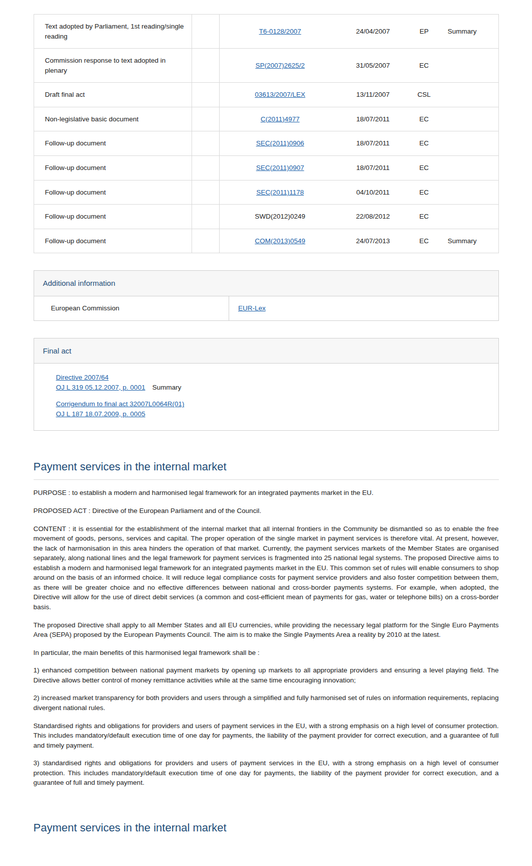| Text adopted by Parliament, 1st reading/single reading | | T6-0128/2007 | 24/04/2007 | EP | Summary |
| Commission response to text adopted in plenary | | SP(2007)2625/2 | 31/05/2007 | EC | |
| Draft final act | | 03613/2007/LEX | 13/11/2007 | CSL | |
| Non-legislative basic document | | C(2011)4977 | 18/07/2011 | EC | |
| Follow-up document | | SEC(2011)0906 | 18/07/2011 | EC | |
| Follow-up document | | SEC(2011)0907 | 18/07/2011 | EC | |
| Follow-up document | | SEC(2011)1178 | 04/10/2011 | EC | |
| Follow-up document | | SWD(2012)0249 | 22/08/2012 | EC | |
| Follow-up document | | COM(2013)0549 | 24/07/2013 | EC | Summary |
Additional information
| European Commission | EUR-Lex |
Final act
Directive 2007/64
OJ L 319 05.12.2007, p. 0001 Summary
Corrigendum to final act 32007L0064R(01)
OJ L 187 18.07.2009, p. 0005
Payment services in the internal market
PURPOSE : to establish a modern and harmonised legal framework for an integrated payments market in the EU.
PROPOSED ACT : Directive of the European Parliament and of the Council.
CONTENT : it is essential for the establishment of the internal market that all internal frontiers in the Community be dismantled so as to enable the free movement of goods, persons, services and capital. The proper operation of the single market in payment services is therefore vital. At present, however, the lack of harmonisation in this area hinders the operation of that market. Currently, the payment services markets of the Member States are organised separately, along national lines and the legal framework for payment services is fragmented into 25 national legal systems. The proposed Directive aims to establish a modern and harmonised legal framework for an integrated payments market in the EU. This common set of rules will enable consumers to shop around on the basis of an informed choice. It will reduce legal compliance costs for payment service providers and also foster competition between them, as there will be greater choice and no effective differences between national and cross-border payments systems. For example, when adopted, the Directive will allow for the use of direct debit services (a common and cost-efficient mean of payments for gas, water or telephone bills) on a cross-border basis.
The proposed Directive shall apply to all Member States and all EU currencies, while providing the necessary legal platform for the Single Euro Payments Area (SEPA) proposed by the European Payments Council. The aim is to make the Single Payments Area a reality by 2010 at the latest.
In particular, the main benefits of this harmonised legal framework shall be :
1) enhanced competition between national payment markets by opening up markets to all appropriate providers and ensuring a level playing field. The Directive allows better control of money remittance activities while at the same time encouraging innovation;
2) increased market transparency for both providers and users through a simplified and fully harmonised set of rules on information requirements, replacing divergent national rules.
Standardised rights and obligations for providers and users of payment services in the EU, with a strong emphasis on a high level of consumer protection. This includes mandatory/default execution time of one day for payments, the liability of the payment provider for correct execution, and a guarantee of full and timely payment.
3) standardised rights and obligations for providers and users of payment services in the EU, with a strong emphasis on a high level of consumer protection. This includes mandatory/default execution time of one day for payments, the liability of the payment provider for correct execution, and a guarantee of full and timely payment.
Payment services in the internal market